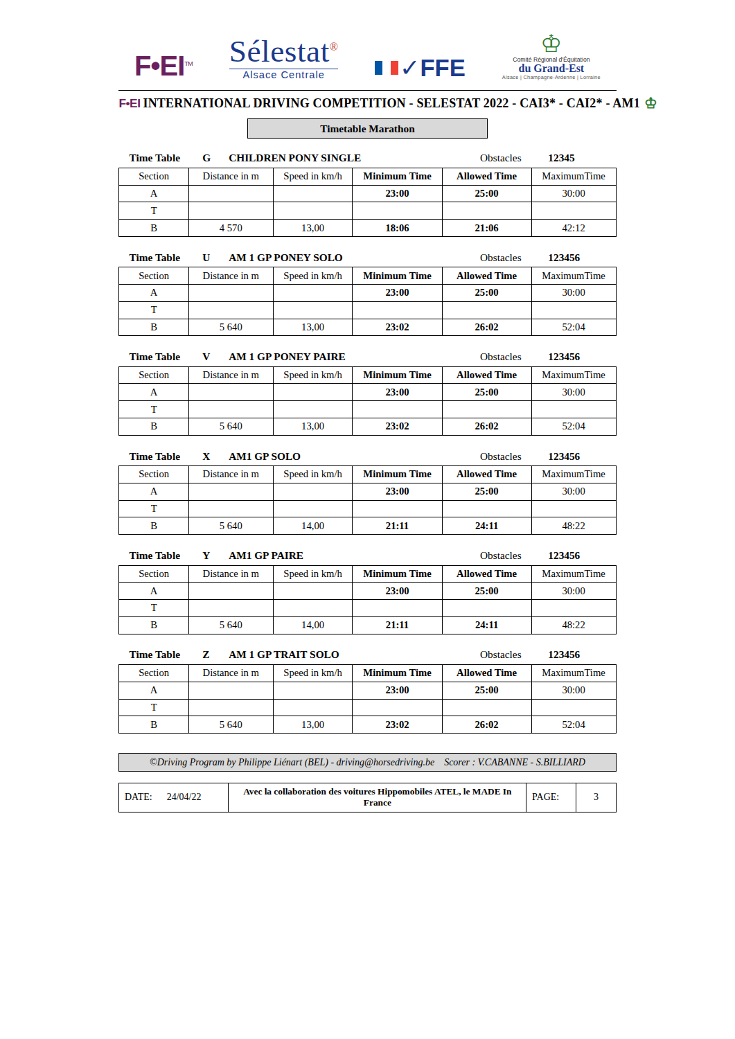F•EITM
Sélestat®
Alsace Centrale
✓FFE
♔
Comité Régional d'Équitation
du Grand-Est
Alsace | Champagne-Ardenne | Lorraine
F•EI INTERNATIONAL DRIVING COMPETITION - SELESTAT 2022 - CAI3* - CAI2* - AM1 ♔
Timetable Marathon
Time Table G CHILDREN PONY SINGLE Obstacles 12345
| Section | Distance in m | Speed in km/h | Minimum Time | Allowed Time | MaximumTime |
| --- | --- | --- | --- | --- | --- |
| A | | | 23:00 | 25:00 | 30:00 |
| T | | | | | |
| B | 4 570 | 13,00 | 18:06 | 21:06 | 42:12 |
Time Table U AM 1 GP PONEY SOLO Obstacles 123456
| Section | Distance in m | Speed in km/h | Minimum Time | Allowed Time | MaximumTime |
| --- | --- | --- | --- | --- | --- |
| A | | | 23:00 | 25:00 | 30:00 |
| T | | | | | |
| B | 5 640 | 13,00 | 23:02 | 26:02 | 52:04 |
Time Table V AM 1 GP PONEY PAIRE Obstacles 123456
| Section | Distance in m | Speed in km/h | Minimum Time | Allowed Time | MaximumTime |
| --- | --- | --- | --- | --- | --- |
| A | | | 23:00 | 25:00 | 30:00 |
| T | | | | | |
| B | 5 640 | 13,00 | 23:02 | 26:02 | 52:04 |
Time Table X AM1 GP SOLO Obstacles 123456
| Section | Distance in m | Speed in km/h | Minimum Time | Allowed Time | MaximumTime |
| --- | --- | --- | --- | --- | --- |
| A | | | 23:00 | 25:00 | 30:00 |
| T | | | | | |
| B | 5 640 | 14,00 | 21:11 | 24:11 | 48:22 |
Time Table Y AM1 GP PAIRE Obstacles 123456
| Section | Distance in m | Speed in km/h | Minimum Time | Allowed Time | MaximumTime |
| --- | --- | --- | --- | --- | --- |
| A | | | 23:00 | 25:00 | 30:00 |
| T | | | | | |
| B | 5 640 | 14,00 | 21:11 | 24:11 | 48:22 |
Time Table Z AM 1 GP TRAIT SOLO Obstacles 123456
| Section | Distance in m | Speed in km/h | Minimum Time | Allowed Time | MaximumTime |
| --- | --- | --- | --- | --- | --- |
| A | | | 23:00 | 25:00 | 30:00 |
| T | | | | | |
| B | 5 640 | 13,00 | 23:02 | 26:02 | 52:04 |
©Driving Program by Philippe Liénart (BEL) - driving@horsedriving.be Scorer : V.CABANNE - S.BILLIARD
| DATE: 24/04/22 | Avec la collaboration des voitures Hippomobiles ATEL, le MADE In France | PAGE: | 3 |